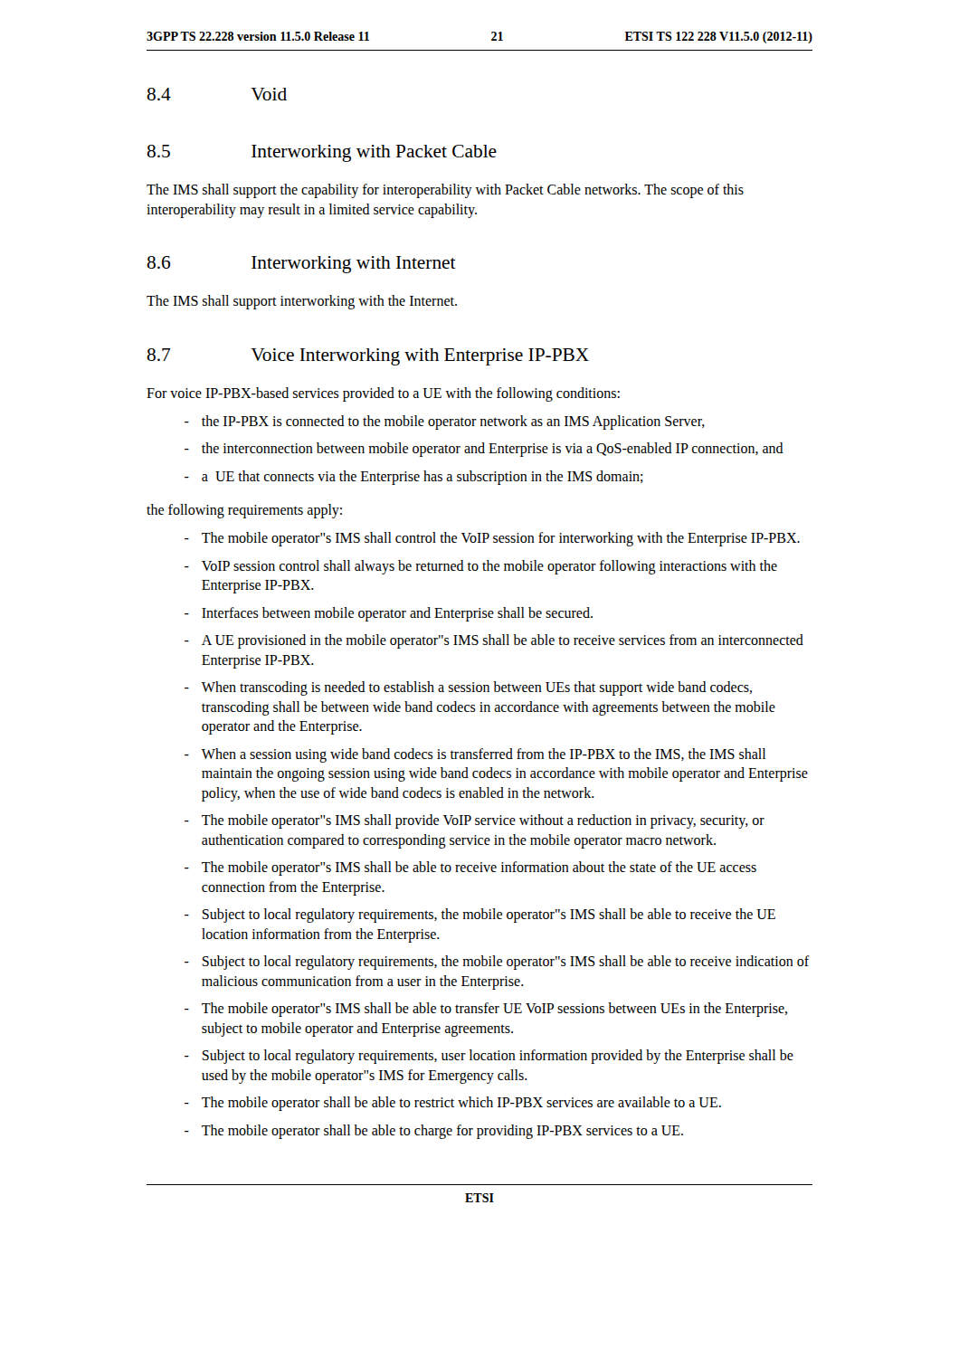3GPP TS 22.228 version 11.5.0 Release 11 21 ETSI TS 122 228 V11.5.0 (2012-11)
8.4 Void
8.5 Interworking with Packet Cable
The IMS shall support the capability for interoperability with Packet Cable networks. The scope of this interoperability may result in a limited service capability.
8.6 Interworking with Internet
The IMS shall support interworking with the Internet.
8.7 Voice Interworking with Enterprise IP-PBX
For voice IP-PBX-based services provided to a UE with the following conditions:
the IP-PBX is connected to the mobile operator network as an IMS Application Server,
the interconnection between mobile operator and Enterprise is via a QoS-enabled IP connection, and
a UE that connects via the Enterprise has a subscription in the IMS domain;
the following requirements apply:
The mobile operator"s IMS shall control the VoIP session for interworking with the Enterprise IP-PBX.
VoIP session control shall always be returned to the mobile operator following interactions with the Enterprise IP-PBX.
Interfaces between mobile operator and Enterprise shall be secured.
A UE provisioned in the mobile operator"s IMS shall be able to receive services from an interconnected Enterprise IP-PBX.
When transcoding is needed to establish a session between UEs that support wide band codecs, transcoding shall be between wide band codecs in accordance with agreements between the mobile operator and the Enterprise.
When a session using wide band codecs is transferred from the IP-PBX to the IMS, the IMS shall maintain the ongoing session using wide band codecs in accordance with mobile operator and Enterprise policy, when the use of wide band codecs is enabled in the network.
The mobile operator"s IMS shall provide VoIP service without a reduction in privacy, security, or authentication compared to corresponding service in the mobile operator macro network.
The mobile operator"s IMS shall be able to receive information about the state of the UE access connection from the Enterprise.
Subject to local regulatory requirements, the mobile operator"s IMS shall be able to receive the UE location information from the Enterprise.
Subject to local regulatory requirements, the mobile operator"s IMS shall be able to receive indication of malicious communication from a user in the Enterprise.
The mobile operator"s IMS shall be able to transfer UE VoIP sessions between UEs in the Enterprise, subject to mobile operator and Enterprise agreements.
Subject to local regulatory requirements, user location information provided by the Enterprise shall be used by the mobile operator"s IMS for Emergency calls.
The mobile operator shall be able to restrict which IP-PBX services are available to a UE.
The mobile operator shall be able to charge for providing IP-PBX services to a UE.
ETSI